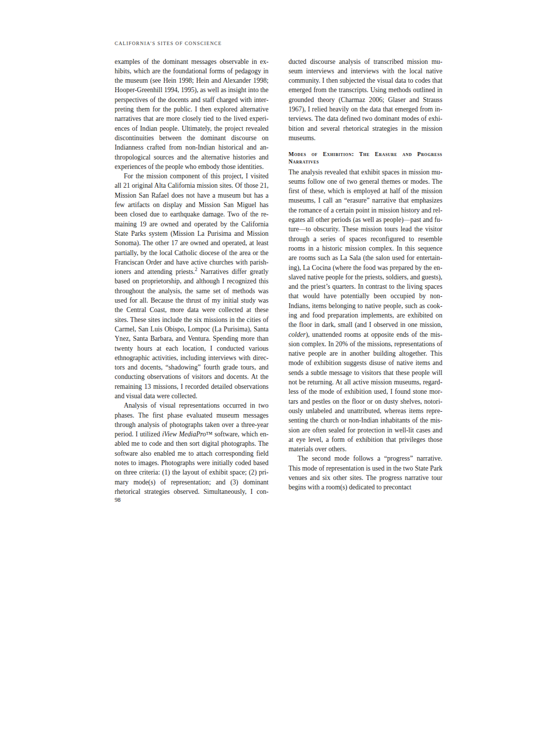California’s Sites of Conscience
examples of the dominant messages observable in exhibits, which are the foundational forms of pedagogy in the museum (see Hein 1998; Hein and Alexander 1998; Hooper-Greenhill 1994, 1995), as well as insight into the perspectives of the docents and staff charged with interpreting them for the public. I then explored alternative narratives that are more closely tied to the lived experiences of Indian people. Ultimately, the project revealed discontinuities between the dominant discourse on Indianness crafted from non-Indian historical and anthropological sources and the alternative histories and experiences of the people who embody those identities.
For the mission component of this project, I visited all 21 original Alta California mission sites. Of those 21, Mission San Rafael does not have a museum but has a few artifacts on display and Mission San Miguel has been closed due to earthquake damage. Two of the remaining 19 are owned and operated by the California State Parks system (Mission La Purisima and Mission Sonoma). The other 17 are owned and operated, at least partially, by the local Catholic diocese of the area or the Franciscan Order and have active churches with parishioners and attending priests.2 Narratives differ greatly based on proprietorship, and although I recognized this throughout the analysis, the same set of methods was used for all. Because the thrust of my initial study was the Central Coast, more data were collected at these sites. These sites include the six missions in the cities of Carmel, San Luis Obispo, Lompoc (La Purisima), Santa Ynez, Santa Barbara, and Ventura. Spending more than twenty hours at each location, I conducted various ethnographic activities, including interviews with directors and docents, “shadowing” fourth grade tours, and conducting observations of visitors and docents. At the remaining 13 missions, I recorded detailed observations and visual data were collected.
Analysis of visual representations occurred in two phases. The first phase evaluated museum messages through analysis of photographs taken over a three-year period. I utilized iView MediaPro™ software, which enabled me to code and then sort digital photographs. The software also enabled me to attach corresponding field notes to images. Photographs were initially coded based on three criteria: (1) the layout of exhibit space; (2) primary mode(s) of representation; and (3) dominant rhetorical strategies observed. Simultaneously, I conducted discourse analysis of transcribed mission museum interviews and interviews with the local native community. I then subjected the visual data to codes that emerged from the transcripts. Using methods outlined in grounded theory (Charmaz 2006; Glaser and Strauss 1967), I relied heavily on the data that emerged from interviews. The data defined two dominant modes of exhibition and several rhetorical strategies in the mission museums.
Modes of Exhibition: The Erasure and Progress Narratives
The analysis revealed that exhibit spaces in mission museums follow one of two general themes or modes. The first of these, which is employed at half of the mission museums, I call an “erasure” narrative that emphasizes the romance of a certain point in mission history and relegates all other periods (as well as people)—past and future—to obscurity. These mission tours lead the visitor through a series of spaces reconfigured to resemble rooms in a historic mission complex. In this sequence are rooms such as La Sala (the salon used for entertaining), La Cocina (where the food was prepared by the enslaved native people for the priests, soldiers, and guests), and the priest’s quarters. In contrast to the living spaces that would have potentially been occupied by non-Indians, items belonging to native people, such as cooking and food preparation implements, are exhibited on the floor in dark, small (and I observed in one mission, colder), unattended rooms at opposite ends of the mission complex. In 20% of the missions, representations of native people are in another building altogether. This mode of exhibition suggests disuse of native items and sends a subtle message to visitors that these people will not be returning. At all active mission museums, regardless of the mode of exhibition used, I found stone mortars and pestles on the floor or on dusty shelves, notoriously unlabeled and unattributed, whereas items representing the church or non-Indian inhabitants of the mission are often sealed for protection in well-lit cases and at eye level, a form of exhibition that privileges those materials over others.
The second mode follows a “progress” narrative. This mode of representation is used in the two State Park venues and six other sites. The progress narrative tour begins with a room(s) dedicated to precontact
98